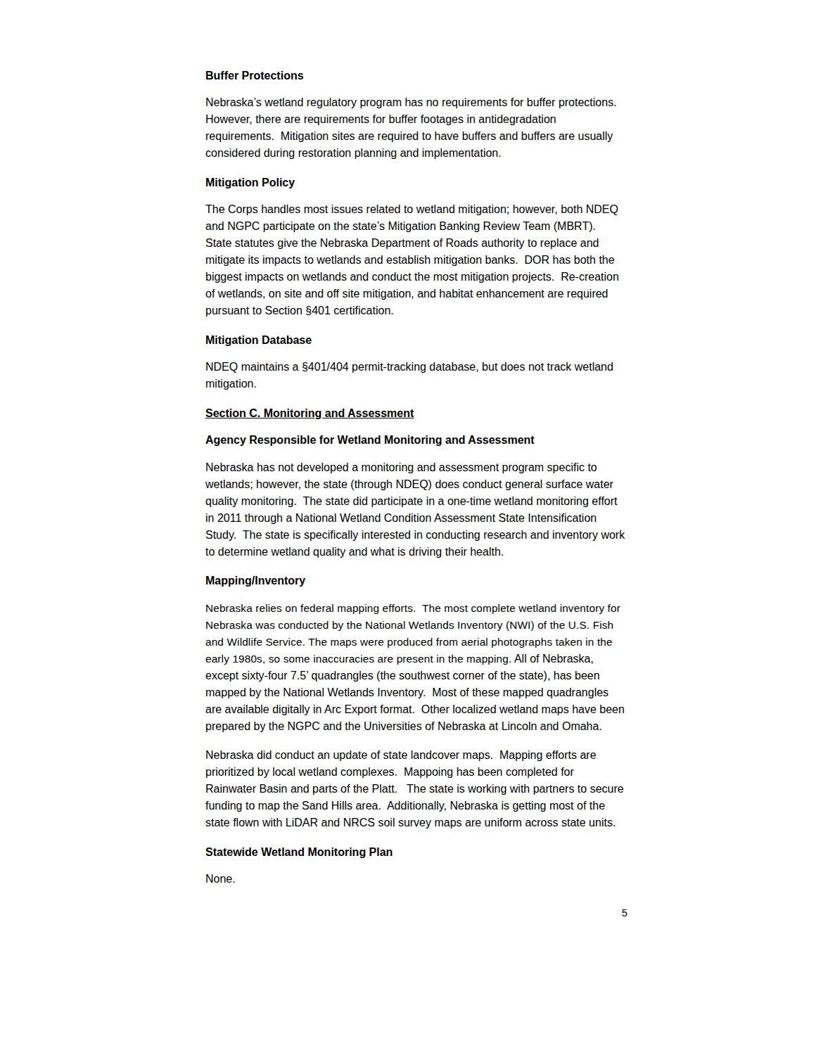Buffer Protections
Nebraska’s wetland regulatory program has no requirements for buffer protections. However, there are requirements for buffer footages in antidegradation requirements. Mitigation sites are required to have buffers and buffers are usually considered during restoration planning and implementation.
Mitigation Policy
The Corps handles most issues related to wetland mitigation; however, both NDEQ and NGPC participate on the state’s Mitigation Banking Review Team (MBRT). State statutes give the Nebraska Department of Roads authority to replace and mitigate its impacts to wetlands and establish mitigation banks. DOR has both the biggest impacts on wetlands and conduct the most mitigation projects. Re-creation of wetlands, on site and off site mitigation, and habitat enhancement are required pursuant to Section §401 certification.
Mitigation Database
NDEQ maintains a §401/404 permit-tracking database, but does not track wetland mitigation.
Section C. Monitoring and Assessment
Agency Responsible for Wetland Monitoring and Assessment
Nebraska has not developed a monitoring and assessment program specific to wetlands; however, the state (through NDEQ) does conduct general surface water quality monitoring. The state did participate in a one-time wetland monitoring effort in 2011 through a National Wetland Condition Assessment State Intensification Study. The state is specifically interested in conducting research and inventory work to determine wetland quality and what is driving their health.
Mapping/Inventory
Nebraska relies on federal mapping efforts. The most complete wetland inventory for Nebraska was conducted by the National Wetlands Inventory (NWI) of the U.S. Fish and Wildlife Service. The maps were produced from aerial photographs taken in the early 1980s, so some inaccuracies are present in the mapping. All of Nebraska, except sixty-four 7.5’ quadrangles (the southwest corner of the state), has been mapped by the National Wetlands Inventory. Most of these mapped quadrangles are available digitally in Arc Export format. Other localized wetland maps have been prepared by the NGPC and the Universities of Nebraska at Lincoln and Omaha.
Nebraska did conduct an update of state landcover maps. Mapping efforts are prioritized by local wetland complexes. Mappoing has been completed for Rainwater Basin and parts of the Platt. The state is working with partners to secure funding to map the Sand Hills area. Additionally, Nebraska is getting most of the state flown with LiDAR and NRCS soil survey maps are uniform across state units.
Statewide Wetland Monitoring Plan
None.
5